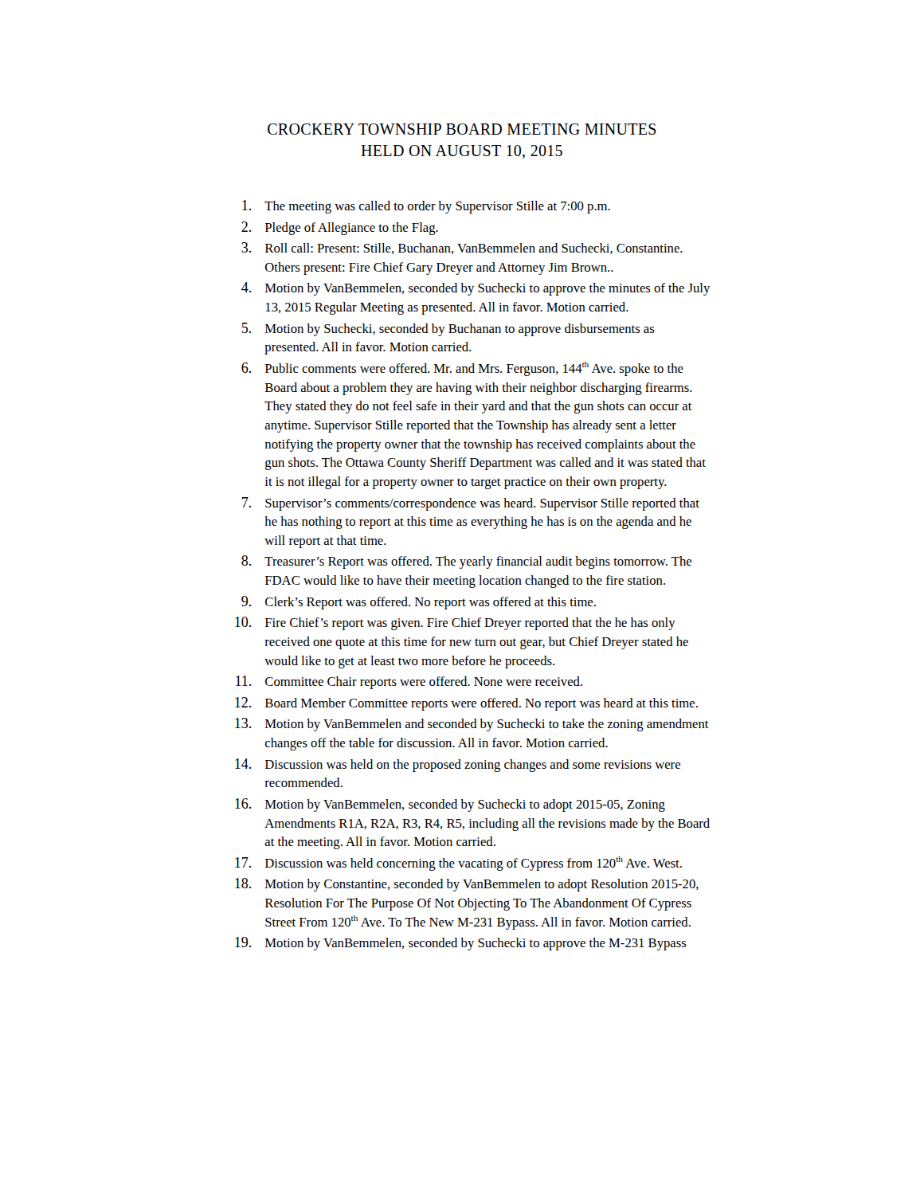CROCKERY TOWNSHIP BOARD MEETING MINUTES
HELD ON AUGUST 10, 2015
The meeting was called to order by Supervisor Stille at 7:00 p.m.
Pledge of Allegiance to the Flag.
Roll call: Present: Stille, Buchanan, VanBemmelen and Suchecki, Constantine. Others present: Fire Chief Gary Dreyer and Attorney Jim Brown..
Motion by VanBemmelen, seconded by Suchecki to approve the minutes of the July 13, 2015 Regular Meeting as presented. All in favor. Motion carried.
Motion by Suchecki, seconded by Buchanan to approve disbursements as presented. All in favor. Motion carried.
Public comments were offered. Mr. and Mrs. Ferguson, 144th Ave. spoke to the Board about a problem they are having with their neighbor discharging firearms. They stated they do not feel safe in their yard and that the gun shots can occur at anytime. Supervisor Stille reported that the Township has already sent a letter notifying the property owner that the township has received complaints about the gun shots. The Ottawa County Sheriff Department was called and it was stated that it is not illegal for a property owner to target practice on their own property.
Supervisor’s comments/correspondence was heard. Supervisor Stille reported that he has nothing to report at this time as everything he has is on the agenda and he will report at that time.
Treasurer’s Report was offered. The yearly financial audit begins tomorrow. The FDAC would like to have their meeting location changed to the fire station.
Clerk’s Report was offered. No report was offered at this time.
Fire Chief’s report was given. Fire Chief Dreyer reported that the he has only received one quote at this time for new turn out gear, but Chief Dreyer stated he would like to get at least two more before he proceeds.
Committee Chair reports were offered. None were received.
Board Member Committee reports were offered. No report was heard at this time.
Motion by VanBemmelen and seconded by Suchecki to take the zoning amendment changes off the table for discussion. All in favor. Motion carried.
Discussion was held on the proposed zoning changes and some revisions were recommended.
Motion by VanBemmelen, seconded by Suchecki to adopt 2015-05, Zoning Amendments R1A, R2A, R3, R4, R5, including all the revisions made by the Board at the meeting. All in favor. Motion carried.
Discussion was held concerning the vacating of Cypress from 120th Ave. West.
Motion by Constantine, seconded by VanBemmelen to adopt Resolution 2015-20, Resolution For The Purpose Of Not Objecting To The Abandonment Of Cypress Street From 120th Ave. To The New M-231 Bypass. All in favor. Motion carried.
Motion by VanBemmelen, seconded by Suchecki to approve the M-231 Bypass